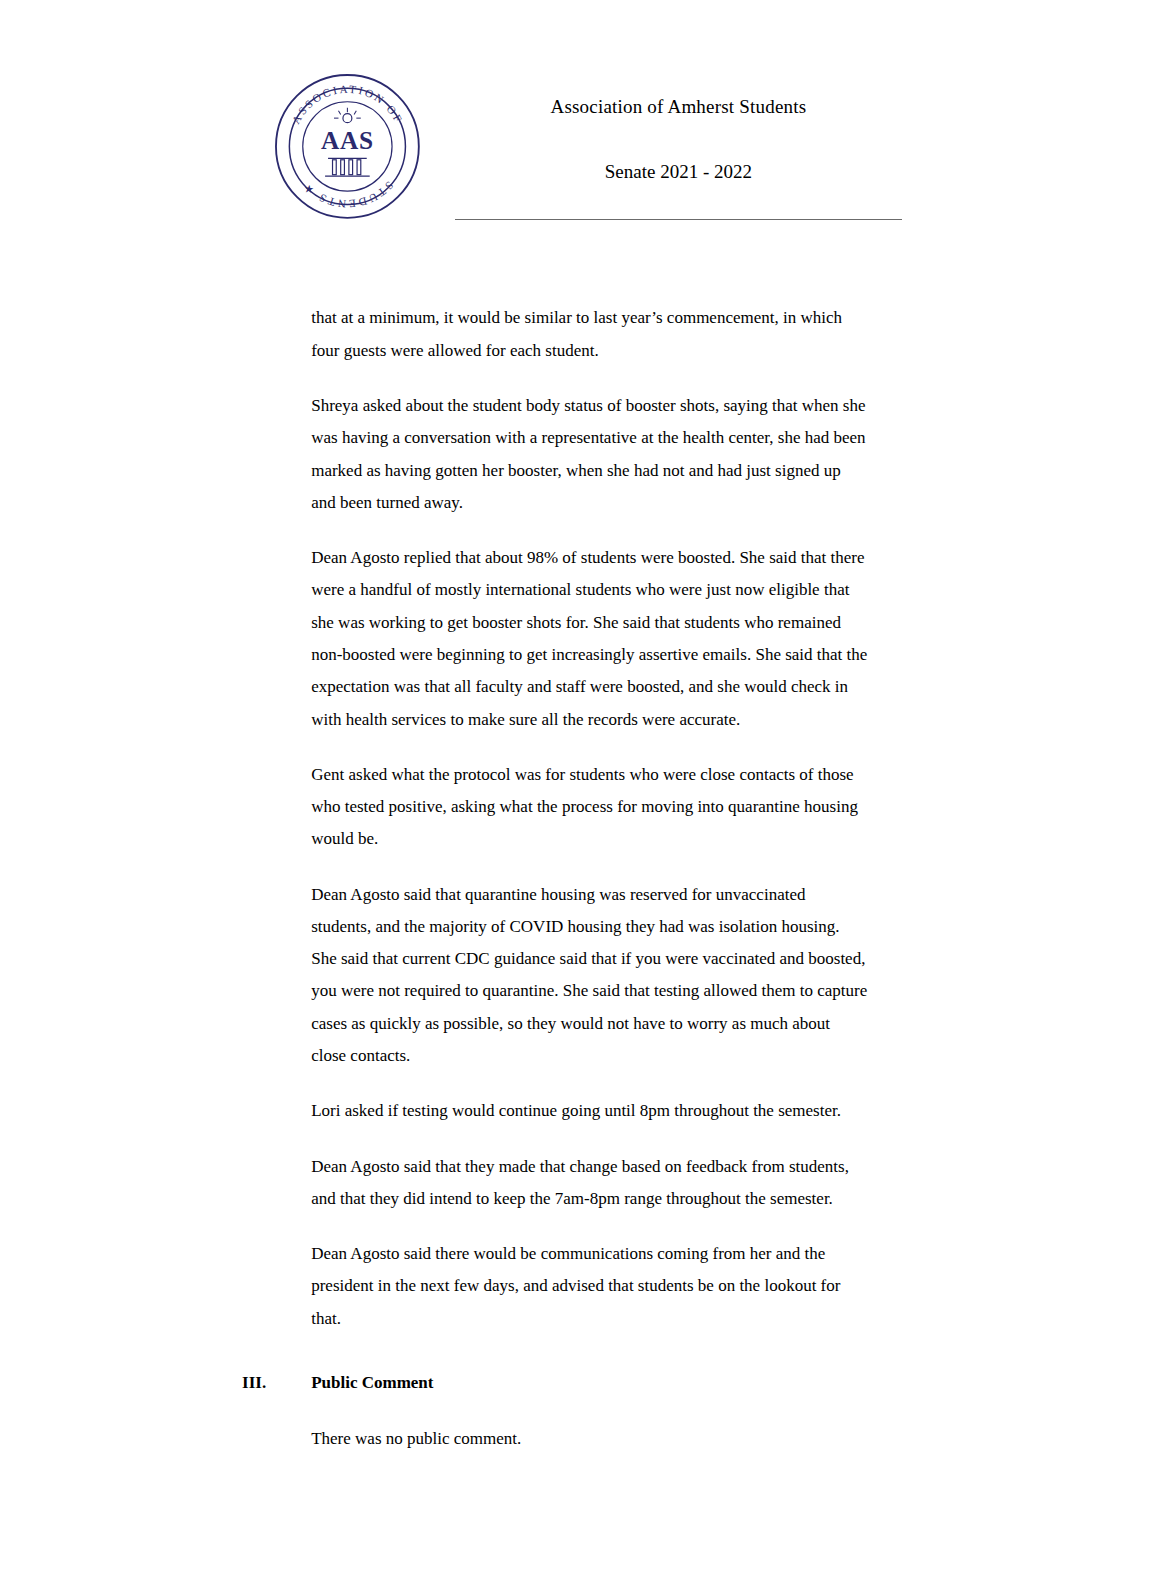ASSOCIATION OF STUDENTS ★ AAS
Association of Amherst Students
Senate 2021 - 2022
that at a minimum, it would be similar to last year’s commencement, in which four guests were allowed for each student.
Shreya asked about the student body status of booster shots, saying that when she was having a conversation with a representative at the health center, she had been marked as having gotten her booster, when she had not and had just signed up and been turned away.
Dean Agosto replied that about 98% of students were boosted. She said that there were a handful of mostly international students who were just now eligible that she was working to get booster shots for. She said that students who remained non-boosted were beginning to get increasingly assertive emails. She said that the expectation was that all faculty and staff were boosted, and she would check in with health services to make sure all the records were accurate.
Gent asked what the protocol was for students who were close contacts of those who tested positive, asking what the process for moving into quarantine housing would be.
Dean Agosto said that quarantine housing was reserved for unvaccinated students, and the majority of COVID housing they had was isolation housing. She said that current CDC guidance said that if you were vaccinated and boosted, you were not required to quarantine. She said that testing allowed them to capture cases as quickly as possible, so they would not have to worry as much about close contacts.
Lori asked if testing would continue going until 8pm throughout the semester.
Dean Agosto said that they made that change based on feedback from students, and that they did intend to keep the 7am-8pm range throughout the semester.
Dean Agosto said there would be communications coming from her and the president in the next few days, and advised that students be on the lookout for that.
III.
Public Comment
There was no public comment.